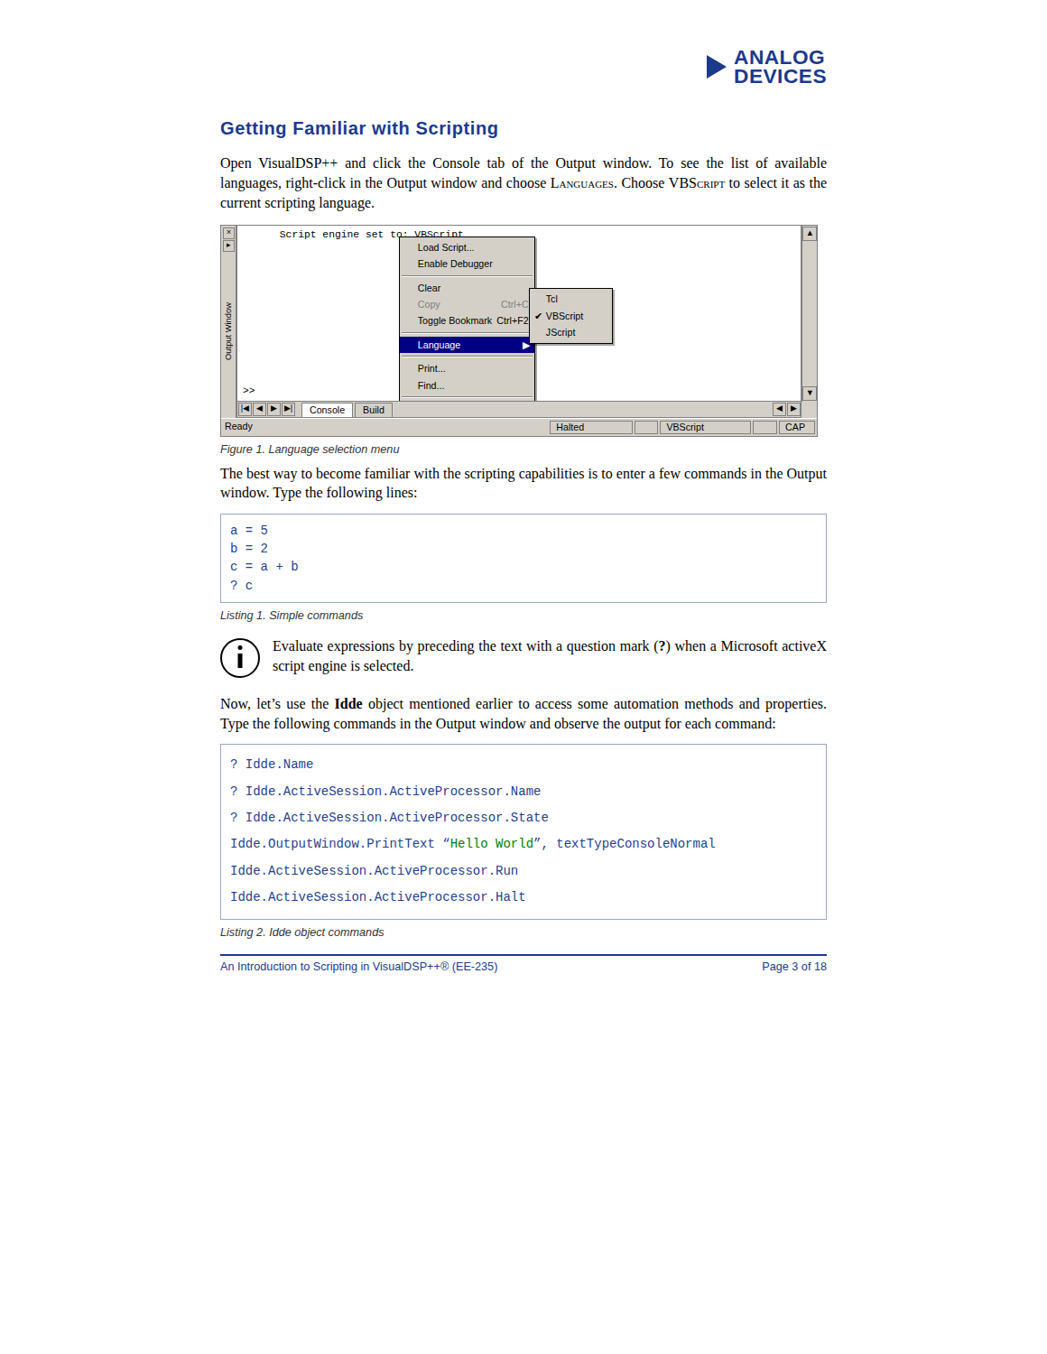ANALOG DEVICES
Getting Familiar with Scripting
Open VisualDSP++ and click the Console tab of the Output window. To see the list of available languages, right-click in the Output window and choose Languages. Choose VBScript to select it as the current scripting language.
×
▸
Output Window
Script engine set to: VBScript
>>
▲
▼
Load Script...
Enable Debugger
Clear
Copy Ctrl+C
Toggle Bookmark Ctrl+F2
Language ▶
Print...
Find...
✔Allow Docking
Hide
Float In Main Window
Tcl
✔VBScript
JScript
|◀◀▶▶|
Console
Build
◀▶
Ready
Halted
VBScript
CAP
Figure 1. Language selection menu
The best way to become familiar with the scripting capabilities is to enter a few commands in the Output window. Type the following lines:
a = 5 b = 2 c = a + b ? c
Listing 1. Simple commands
Evaluate expressions by preceding the text with a question mark (?) when a Microsoft activeX script engine is selected.
Now, let’s use the Idde object mentioned earlier to access some automation methods and properties. Type the following commands in the Output window and observe the output for each command:
? Idde.Name ? Idde.ActiveSession.ActiveProcessor.Name ? Idde.ActiveSession.ActiveProcessor.State Idde.OutputWindow.PrintText “Hello World”, textTypeConsoleNormal Idde.ActiveSession.ActiveProcessor.Run Idde.ActiveSession.ActiveProcessor.Halt
Listing 2. Idde object commands
An Introduction to Scripting in VisualDSP++® (EE-235)
Page 3 of 18